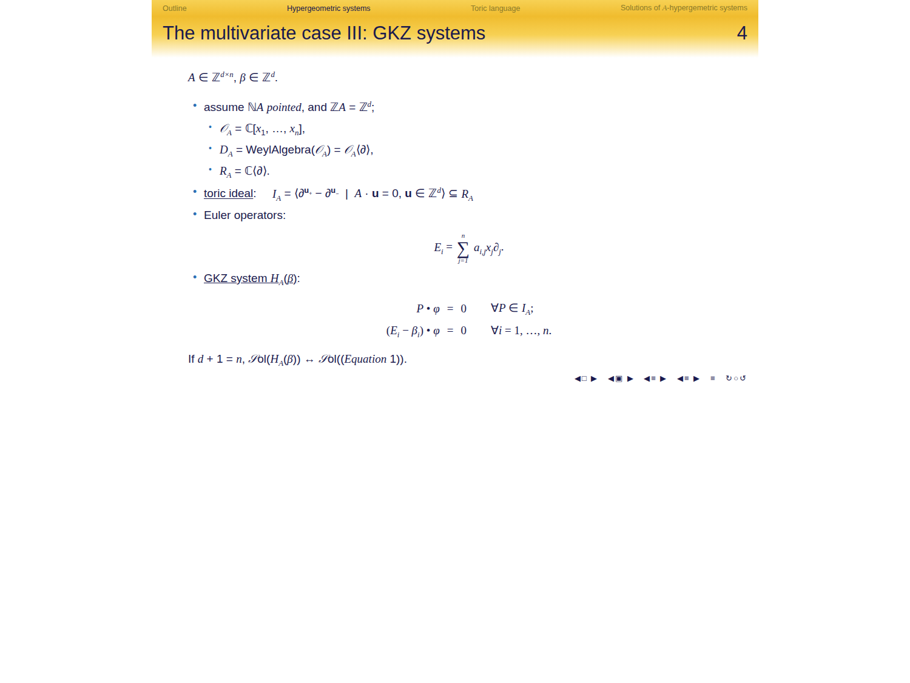Outline Hypergeometric systems Toric language Solutions of A-hypergemetric systems
The multivariate case III: GKZ systems
4
A ∈ ℤd×n, β ∈ ℤd.
assume ℕA pointed, and ℤA = ℤd;
𝒪A = ℂ[x1, …, xn],
DA = WeylAlgebra(𝒪A) = 𝒪A⟨∂⟩,
RA = ℂ⟨∂⟩.
toric ideal: IA = ⟨∂u+ − ∂u− | A · u = 0, u ∈ ℤd⟩ ⊆ RA
Euler operators:
Ei = n ∑ j=1 ai,jxj∂j.
GKZ system HA(β):
| P • φ | = | 0 | ∀ P ∈ I A ; |
| ( E i − β i ) • φ | = | 0 | ∀ i = 1, …, n . |
If d + 1 = n, 𝒮ol(HA(β)) ↔ 𝒮ol((Equation 1)).
◀□ ▶ ◀▣ ▶ ◀≡ ▶ ◀≡ ▶ ≡ ↻○↺